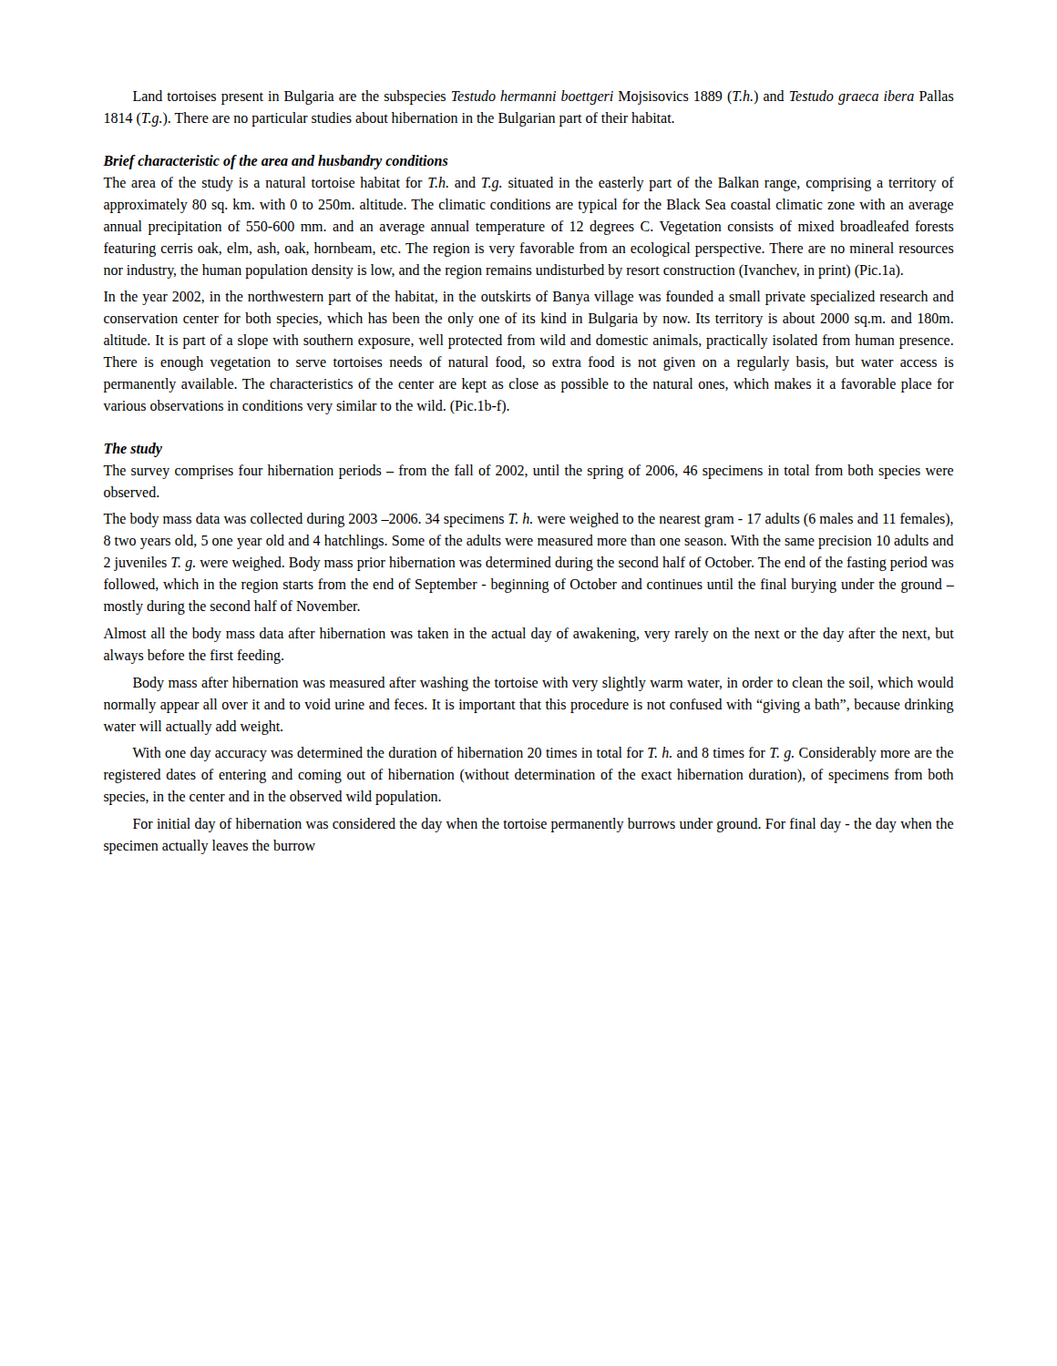Land tortoises present in Bulgaria are the subspecies Testudo hermanni boettgeri Mojsisovics 1889 (T.h.) and Testudo graeca ibera Pallas 1814 (T.g.). There are no particular studies about hibernation in the Bulgarian part of their habitat.
Brief characteristic of the area and husbandry conditions
The area of the study is a natural tortoise habitat for T.h. and T.g. situated in the easterly part of the Balkan range, comprising a territory of approximately 80 sq. km. with 0 to 250m. altitude. The climatic conditions are typical for the Black Sea coastal climatic zone with an average annual precipitation of 550-600 mm. and an average annual temperature of 12 degrees C. Vegetation consists of mixed broadleafed forests featuring cerris oak, elm, ash, oak, hornbeam, etc. The region is very favorable from an ecological perspective. There are no mineral resources nor industry, the human population density is low, and the region remains undisturbed by resort construction (Ivanchev, in print) (Pic.1a).
In the year 2002, in the northwestern part of the habitat, in the outskirts of Banya village was founded a small private specialized research and conservation center for both species, which has been the only one of its kind in Bulgaria by now. Its territory is about 2000 sq.m. and 180m. altitude. It is part of a slope with southern exposure, well protected from wild and domestic animals, practically isolated from human presence. There is enough vegetation to serve tortoises needs of natural food, so extra food is not given on a regularly basis, but water access is permanently available. The characteristics of the center are kept as close as possible to the natural ones, which makes it a favorable place for various observations in conditions very similar to the wild. (Pic.1b-f).
The study
The survey comprises four hibernation periods – from the fall of 2002, until the spring of 2006, 46 specimens in total from both species were observed.
The body mass data was collected during 2003 –2006. 34 specimens T. h. were weighed to the nearest gram - 17 adults (6 males and 11 females), 8 two years old, 5 one year old and 4 hatchlings. Some of the adults were measured more than one season. With the same precision 10 adults and 2 juveniles T. g. were weighed. Body mass prior hibernation was determined during the second half of October. The end of the fasting period was followed, which in the region starts from the end of September - beginning of October and continues until the final burying under the ground – mostly during the second half of November.
Almost all the body mass data after hibernation was taken in the actual day of awakening, very rarely on the next or the day after the next, but always before the first feeding.
Body mass after hibernation was measured after washing the tortoise with very slightly warm water, in order to clean the soil, which would normally appear all over it and to void urine and feces. It is important that this procedure is not confused with “giving a bath”, because drinking water will actually add weight.
With one day accuracy was determined the duration of hibernation 20 times in total for T. h. and 8 times for T. g. Considerably more are the registered dates of entering and coming out of hibernation (without determination of the exact hibernation duration), of specimens from both species, in the center and in the observed wild population.
For initial day of hibernation was considered the day when the tortoise permanently burrows under ground. For final day - the day when the specimen actually leaves the burrow